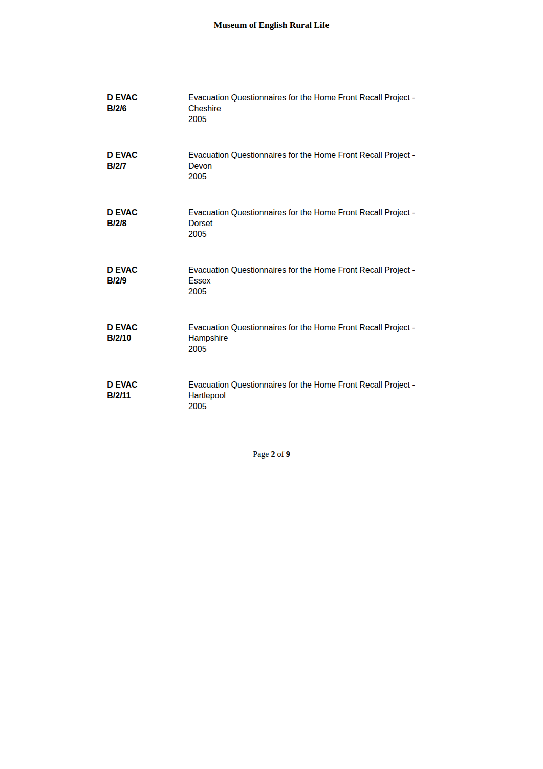Museum of English Rural Life
| D EVAC B/2/6 | Evacuation Questionnaires for the Home Front Recall Project - Cheshire 2005 |
| D EVAC B/2/7 | Evacuation Questionnaires for the Home Front Recall Project - Devon 2005 |
| D EVAC B/2/8 | Evacuation Questionnaires for the Home Front Recall Project - Dorset 2005 |
| D EVAC B/2/9 | Evacuation Questionnaires for the Home Front Recall Project - Essex 2005 |
| D EVAC B/2/10 | Evacuation Questionnaires for the Home Front Recall Project - Hampshire 2005 |
| D EVAC B/2/11 | Evacuation Questionnaires for the Home Front Recall Project - Hartlepool 2005 |
Page 2 of 9